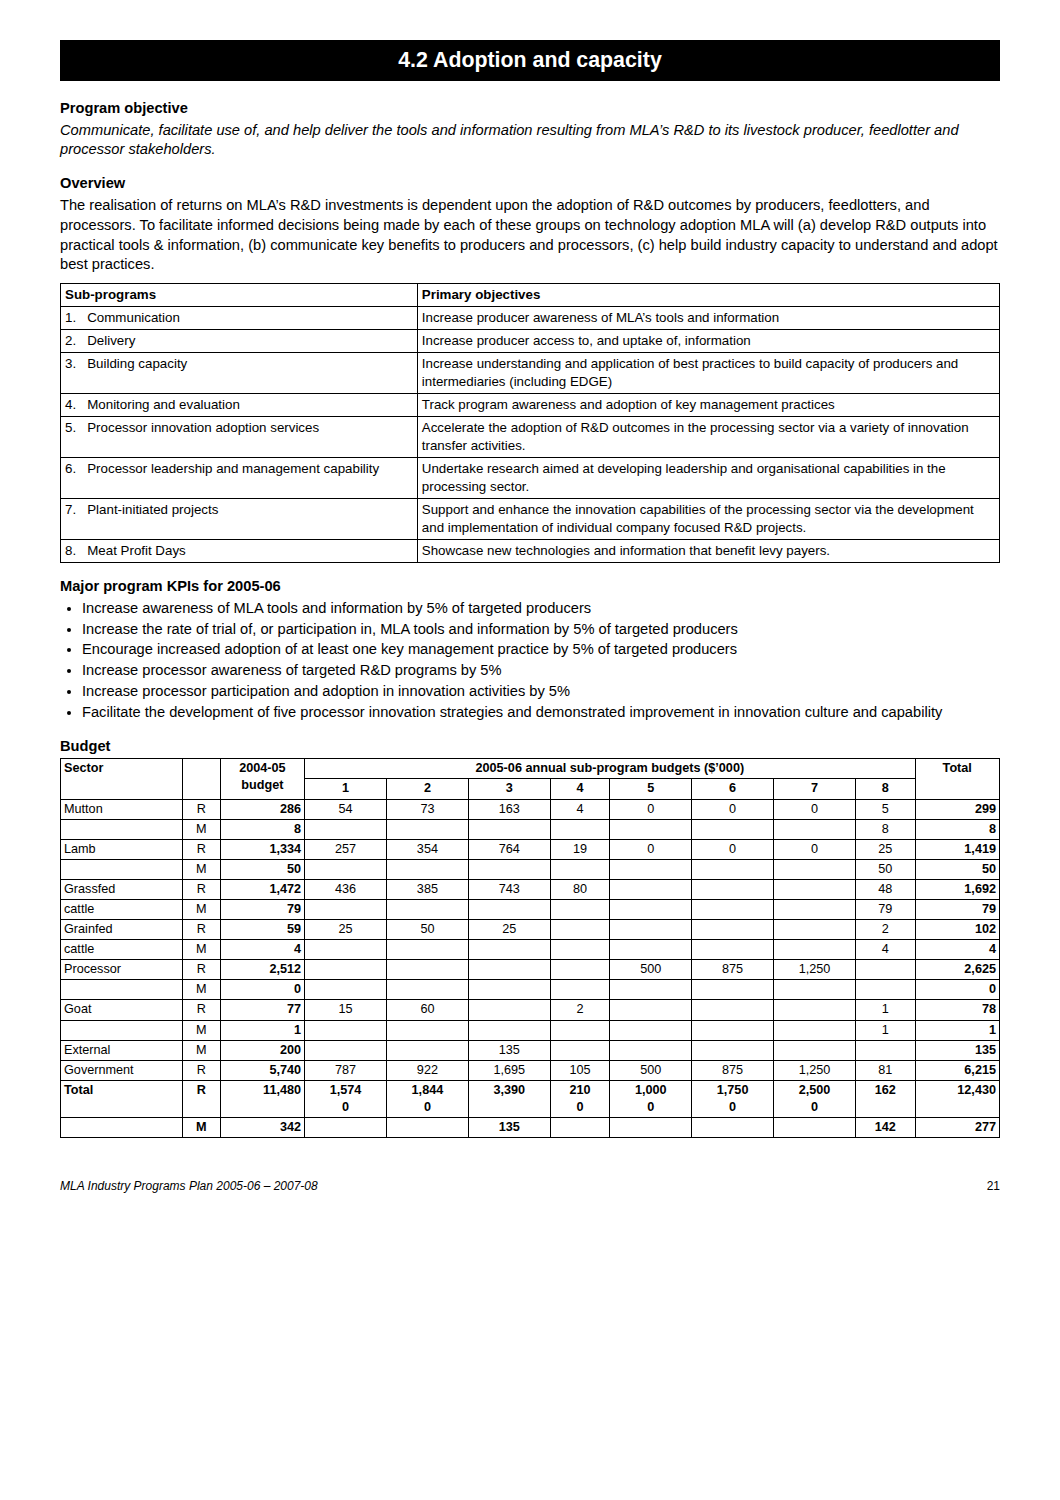4.2 Adoption and capacity
Program objective
Communicate, facilitate use of, and help deliver the tools and information resulting from MLA’s R&D to its livestock producer, feedlotter and processor stakeholders.
Overview
The realisation of returns on MLA’s R&D investments is dependent upon the adoption of R&D outcomes by producers, feedlotters, and processors. To facilitate informed decisions being made by each of these groups on technology adoption MLA will (a) develop R&D outputs into practical tools & information, (b) communicate key benefits to producers and processors, (c) help build industry capacity to understand and adopt best practices.
| Sub-programs | Primary objectives |
| --- | --- |
| 1. Communication | Increase producer awareness of MLA’s tools and information |
| 2. Delivery | Increase producer access to, and uptake of, information |
| 3. Building capacity | Increase understanding and application of best practices to build capacity of producers and intermediaries (including EDGE) |
| 4. Monitoring and evaluation | Track program awareness and adoption of key management practices |
| 5. Processor innovation adoption services | Accelerate the adoption of R&D outcomes in the processing sector via a variety of innovation transfer activities. |
| 6. Processor leadership and management capability | Undertake research aimed at developing leadership and organisational capabilities in the processing sector. |
| 7. Plant-initiated projects | Support and enhance the innovation capabilities of the processing sector via the development and implementation of individual company focused R&D projects. |
| 8. Meat Profit Days | Showcase new technologies and information that benefit levy payers. |
Major program KPIs for 2005-06
Increase awareness of MLA tools and information by 5% of targeted producers
Increase the rate of trial of, or participation in, MLA tools and information by 5% of targeted producers
Encourage increased adoption of at least one key management practice by 5% of targeted producers
Increase processor awareness of targeted R&D programs by 5%
Increase processor participation and adoption in innovation activities by 5%
Facilitate the development of five processor innovation strategies and demonstrated improvement in innovation culture and capability
Budget
| Sector | | 2004-05 budget | 2005-06 annual sub-program budgets ($’000) | Total |
| --- | --- | --- | --- | --- |
| 1 | 2 | 3 | 4 | 5 | 6 | 7 | 8 |
| Mutton | R | 286 | 54 | 73 | 163 | 4 | 0 | 0 | 0 | 5 | 299 |
| | M | 8 | | | | | | | | 8 | 8 |
| Lamb | R | 1,334 | 257 | 354 | 764 | 19 | 0 | 0 | 0 | 25 | 1,419 |
| | M | 50 | | | | | | | | 50 | 50 |
| Grassfed | R | 1,472 | 436 | 385 | 743 | 80 | | | | 48 | 1,692 |
| cattle | M | 79 | | | | | | | | 79 | 79 |
| Grainfed | R | 59 | 25 | 50 | 25 | | | | | 2 | 102 |
| cattle | M | 4 | | | | | | | | 4 | 4 |
| Processor | R | 2,512 | | | | | 500 | 875 | 1,250 | | 2,625 |
| | M | 0 | | | | | | | | | 0 |
| Goat | R | 77 | 15 | 60 | | 2 | | | | 1 | 78 |
| | M | 1 | | | | | | | | 1 | 1 |
| External | M | 200 | | | 135 | | | | | | 135 |
| Government | R | 5,740 | 787 | 922 | 1,695 | 105 | 500 | 875 | 1,250 | 81 | 6,215 |
| Total | R | 11,480 | 1,574 0 | 1,844 0 | 3,390 | 210 0 | 1,000 0 | 1,750 0 | 2,500 0 | 162 | 12,430 |
| | M | 342 | | | 135 | | | | | 142 | 277 |
MLA Industry Programs Plan 2005-06 – 2007-08 21